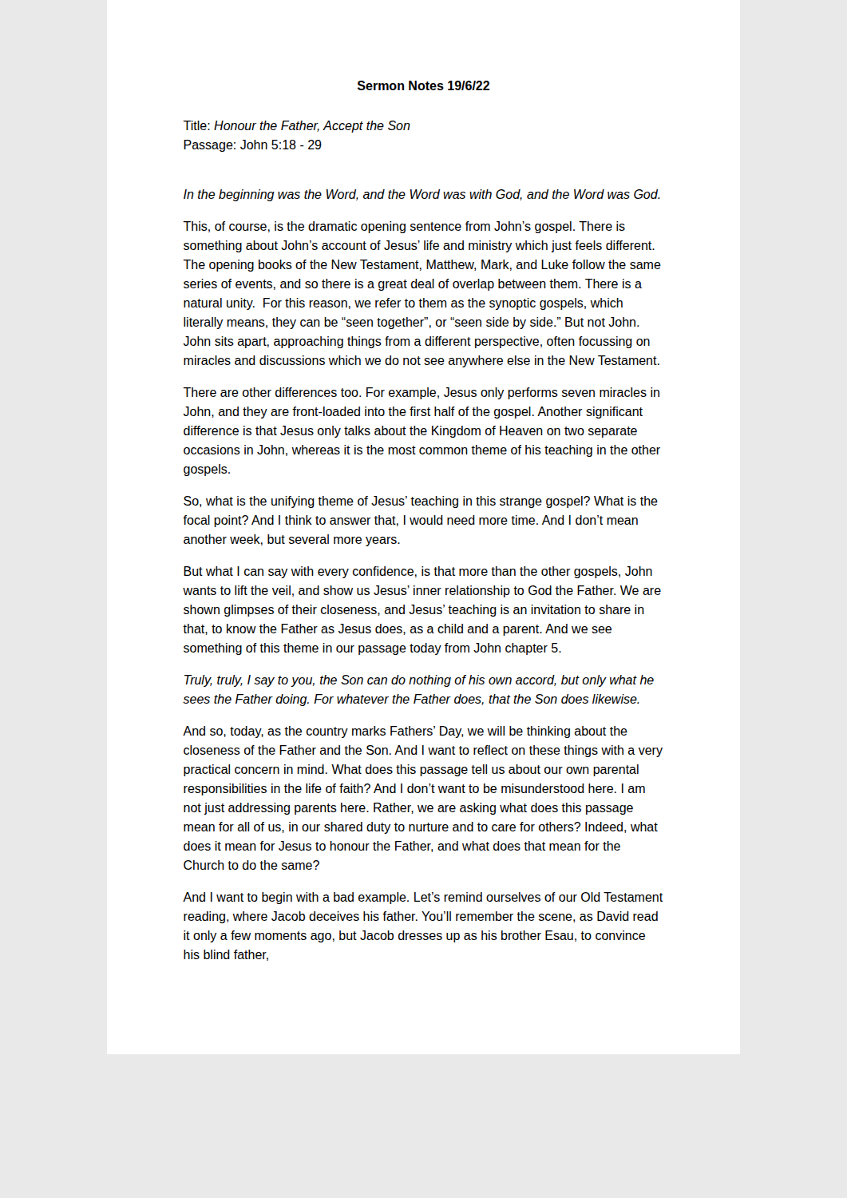Sermon Notes 19/6/22
Title: Honour the Father, Accept the Son
Passage: John 5:18 - 29
In the beginning was the Word, and the Word was with God, and the Word was God.
This, of course, is the dramatic opening sentence from John’s gospel. There is something about John’s account of Jesus’ life and ministry which just feels different. The opening books of the New Testament, Matthew, Mark, and Luke follow the same series of events, and so there is a great deal of overlap between them. There is a natural unity. For this reason, we refer to them as the synoptic gospels, which literally means, they can be “seen together”, or “seen side by side.” But not John. John sits apart, approaching things from a different perspective, often focussing on miracles and discussions which we do not see anywhere else in the New Testament.
There are other differences too. For example, Jesus only performs seven miracles in John, and they are front-loaded into the first half of the gospel. Another significant difference is that Jesus only talks about the Kingdom of Heaven on two separate occasions in John, whereas it is the most common theme of his teaching in the other gospels.
So, what is the unifying theme of Jesus’ teaching in this strange gospel? What is the focal point? And I think to answer that, I would need more time. And I don’t mean another week, but several more years.
But what I can say with every confidence, is that more than the other gospels, John wants to lift the veil, and show us Jesus’ inner relationship to God the Father. We are shown glimpses of their closeness, and Jesus’ teaching is an invitation to share in that, to know the Father as Jesus does, as a child and a parent. And we see something of this theme in our passage today from John chapter 5.
Truly, truly, I say to you, the Son can do nothing of his own accord, but only what he sees the Father doing. For whatever the Father does, that the Son does likewise.
And so, today, as the country marks Fathers’ Day, we will be thinking about the closeness of the Father and the Son. And I want to reflect on these things with a very practical concern in mind. What does this passage tell us about our own parental responsibilities in the life of faith? And I don’t want to be misunderstood here. I am not just addressing parents here. Rather, we are asking what does this passage mean for all of us, in our shared duty to nurture and to care for others? Indeed, what does it mean for Jesus to honour the Father, and what does that mean for the Church to do the same?
And I want to begin with a bad example. Let’s remind ourselves of our Old Testament reading, where Jacob deceives his father. You’ll remember the scene, as David read it only a few moments ago, but Jacob dresses up as his brother Esau, to convince his blind father,